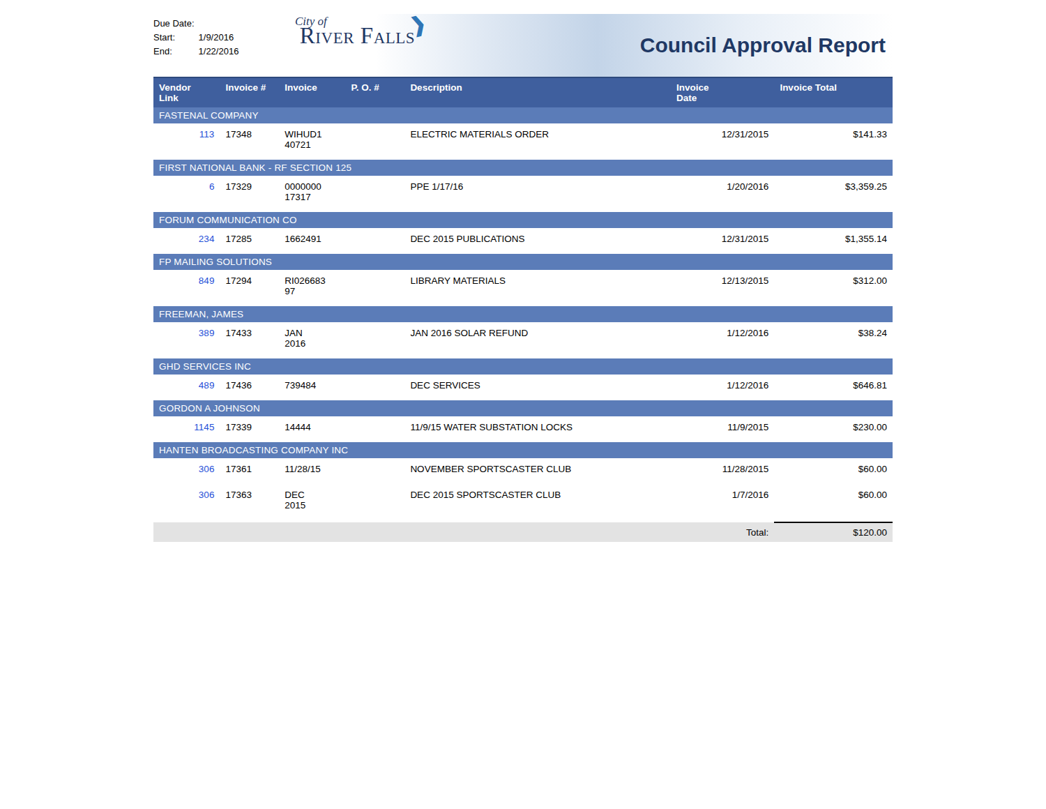| Due Date: | |
| Start: | 1/9/2016 |
| End: | 1/22/2016 |
❱ City of River Falls
Council Approval Report
| Vendor Link | Invoice # | Invoice | P. O. # | Description | Invoice Date | Invoice Total |
| --- | --- | --- | --- | --- | --- | --- |
| FASTENAL COMPANY |
| 113 | 17348 | WIHUD1 40721 | | ELECTRIC MATERIALS ORDER | 12/31/2015 | $141.33 |
| FIRST NATIONAL BANK - RF SECTION 125 |
| 6 | 17329 | 0000000 17317 | | PPE 1/17/16 | 1/20/2016 | $3,359.25 |
| FORUM COMMUNICATION CO |
| 234 | 17285 | 1662491 | | DEC 2015 PUBLICATIONS | 12/31/2015 | $1,355.14 |
| FP MAILING SOLUTIONS |
| 849 | 17294 | RI026683 97 | | LIBRARY MATERIALS | 12/13/2015 | $312.00 |
| FREEMAN, JAMES |
| 389 | 17433 | JAN 2016 | | JAN 2016 SOLAR REFUND | 1/12/2016 | $38.24 |
| GHD SERVICES INC |
| 489 | 17436 | 739484 | | DEC SERVICES | 1/12/2016 | $646.81 |
| GORDON A JOHNSON |
| 1145 | 17339 | 14444 | | 11/9/15 WATER SUBSTATION LOCKS | 11/9/2015 | $230.00 |
| HANTEN BROADCASTING COMPANY INC |
| 306 | 17361 | 11/28/15 | | NOVEMBER SPORTSCASTER CLUB | 11/28/2015 | $60.00 |
| 306 | 17363 | DEC 2015 | | DEC 2015 SPORTSCASTER CLUB | 1/7/2016 | $60.00 |
| | Total: | $120.00 |